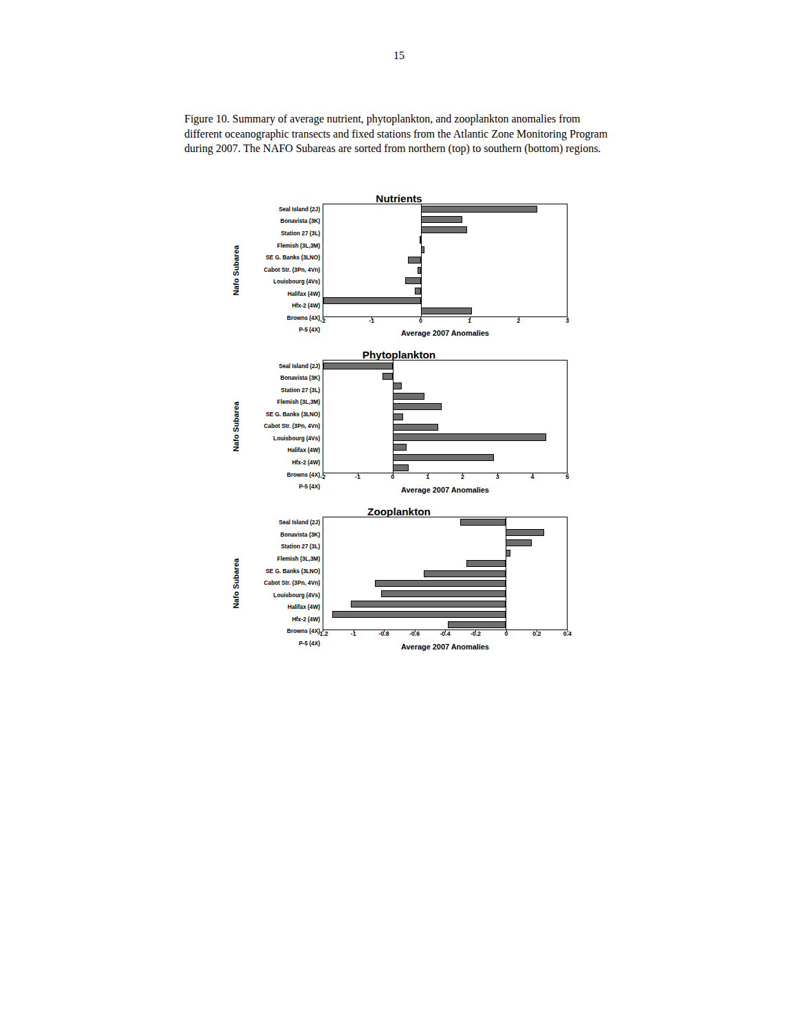15
Figure 10. Summary of average nutrient, phytoplankton, and zooplankton anomalies from different oceanographic transects and fixed stations from the Atlantic Zone Monitoring Program during 2007. The NAFO Subareas are sorted from northern (top) to southern (bottom) regions.
Nutrients
Nafo Subarea
Seal Island (2J)
Bonavista (3K)
Station 27 (3L)
Flemish (3L,3M)
SE G. Banks (3LNO)
Cabot Str. (3Pn, 4Vn)
Louisbourg (4Vs)
Halifax (4W)
Hfx-2 (4W)
Browns (4X)
P-5 (4X)
-2 -1 0 1 2 3
Average 2007 Anomalies
Phytoplankton
Nafo Subarea
Seal Island (2J)
Bonavista (3K)
Station 27 (3L)
Flemish (3L,3M)
SE G. Banks (3LNO)
Cabot Str. (3Pn, 4Vn)
Louisbourg (4Vs)
Halifax (4W)
Hfx-2 (4W)
Browns (4X)
P-5 (4X)
-2 -1 0 1 2 3 4 5
Average 2007 Anomalies
Zooplankton
Nafo Subarea
Seal Island (2J)
Bonavista (3K)
Station 27 (3L)
Flemish (3L,3M)
SE G. Banks (3LNO)
Cabot Str. (3Pn, 4Vn)
Louisbourg (4Vs)
Halifax (4W)
Hfx-2 (4W)
Browns (4X)
P-5 (4X)
-1.2 -1 -0.8 -0.6 -0.4 -0.2 0 0.2 0.4
Average 2007 Anomalies